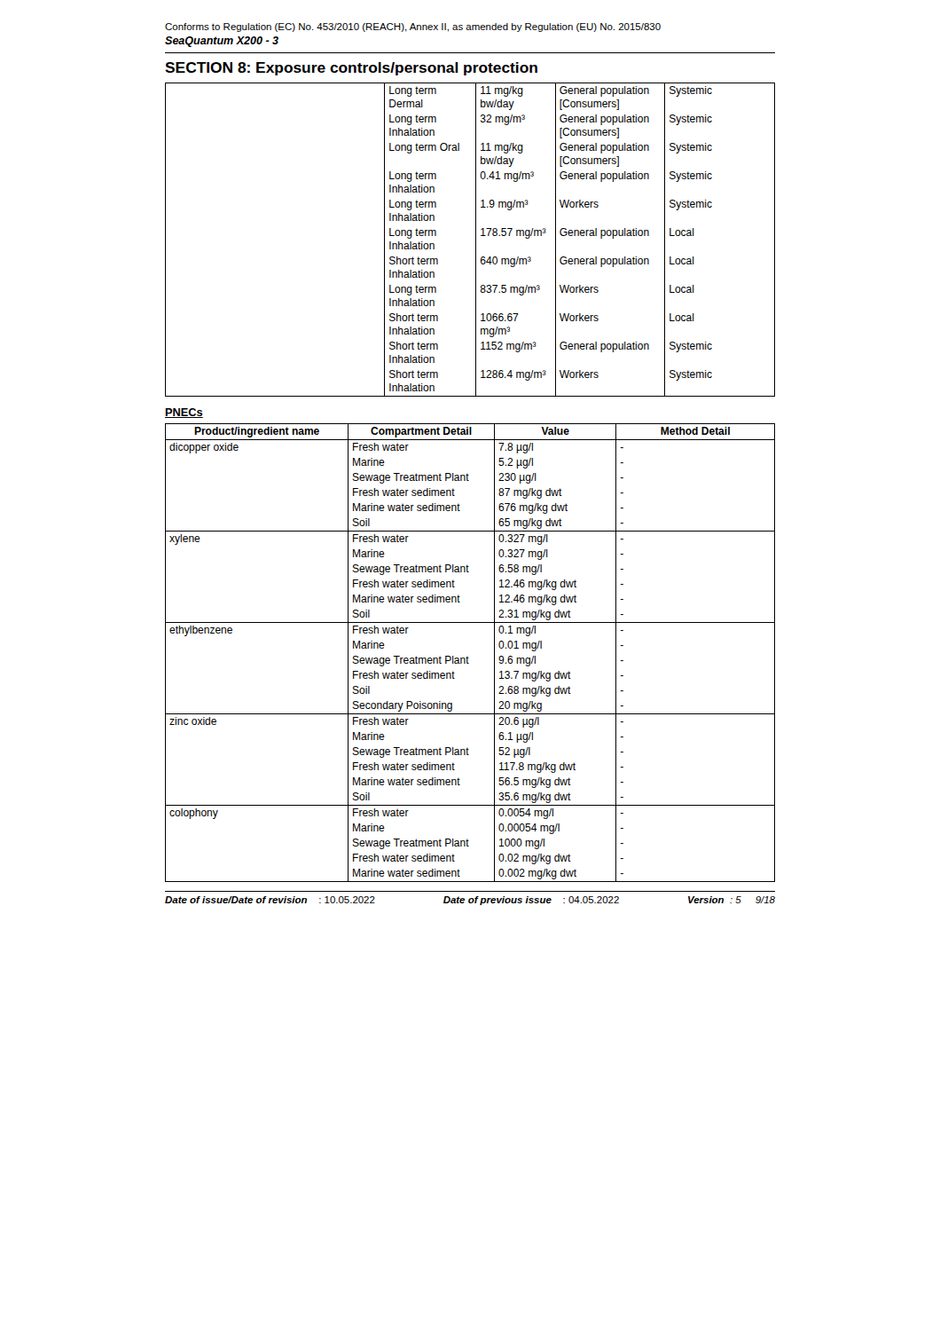Conforms to Regulation (EC) No. 453/2010 (REACH), Annex II, as amended by Regulation (EU) No. 2015/830
SeaQuantum X200 - 3
SECTION 8: Exposure controls/personal protection
| | Long term Dermal | 11 mg/kg bw/day | General population [Consumers] | Systemic |
| | Long term Inhalation | 32 mg/m³ | General population [Consumers] | Systemic |
| | Long term Oral | 11 mg/kg bw/day | General population [Consumers] | Systemic |
| | Long term Inhalation | 0.41 mg/m³ | General population | Systemic |
| | Long term Inhalation | 1.9 mg/m³ | Workers | Systemic |
| | Long term Inhalation | 178.57 mg/m³ | General population | Local |
| | Short term Inhalation | 640 mg/m³ | General population | Local |
| | Long term Inhalation | 837.5 mg/m³ | Workers | Local |
| | Short term Inhalation | 1066.67 mg/m³ | Workers | Local |
| | Short term Inhalation | 1152 mg/m³ | General population | Systemic |
| | Short term Inhalation | 1286.4 mg/m³ | Workers | Systemic |
PNECs
| Product/ingredient name | Compartment Detail | Value | Method Detail |
| --- | --- | --- | --- |
| dicopper oxide | Fresh water | 7.8 µg/l | - |
| | Marine | 5.2 µg/l | - |
| | Sewage Treatment Plant | 230 µg/l | - |
| | Fresh water sediment | 87 mg/kg dwt | - |
| | Marine water sediment | 676 mg/kg dwt | - |
| | Soil | 65 mg/kg dwt | - |
| xylene | Fresh water | 0.327 mg/l | - |
| | Marine | 0.327 mg/l | - |
| | Sewage Treatment Plant | 6.58 mg/l | - |
| | Fresh water sediment | 12.46 mg/kg dwt | - |
| | Marine water sediment | 12.46 mg/kg dwt | - |
| | Soil | 2.31 mg/kg dwt | - |
| ethylbenzene | Fresh water | 0.1 mg/l | - |
| | Marine | 0.01 mg/l | - |
| | Sewage Treatment Plant | 9.6 mg/l | - |
| | Fresh water sediment | 13.7 mg/kg dwt | - |
| | Soil | 2.68 mg/kg dwt | - |
| | Secondary Poisoning | 20 mg/kg | - |
| zinc oxide | Fresh water | 20.6 µg/l | - |
| | Marine | 6.1 µg/l | - |
| | Sewage Treatment Plant | 52 µg/l | - |
| | Fresh water sediment | 117.8 mg/kg dwt | - |
| | Marine water sediment | 56.5 mg/kg dwt | - |
| | Soil | 35.6 mg/kg dwt | - |
| colophony | Fresh water | 0.0054 mg/l | - |
| | Marine | 0.00054 mg/l | - |
| | Sewage Treatment Plant | 1000 mg/l | - |
| | Fresh water sediment | 0.02 mg/kg dwt | - |
| | Marine water sediment | 0.002 mg/kg dwt | - |
Date of issue/Date of revision : 10.05.2022
Date of previous issue : 04.05.2022
Version : 5 9/18